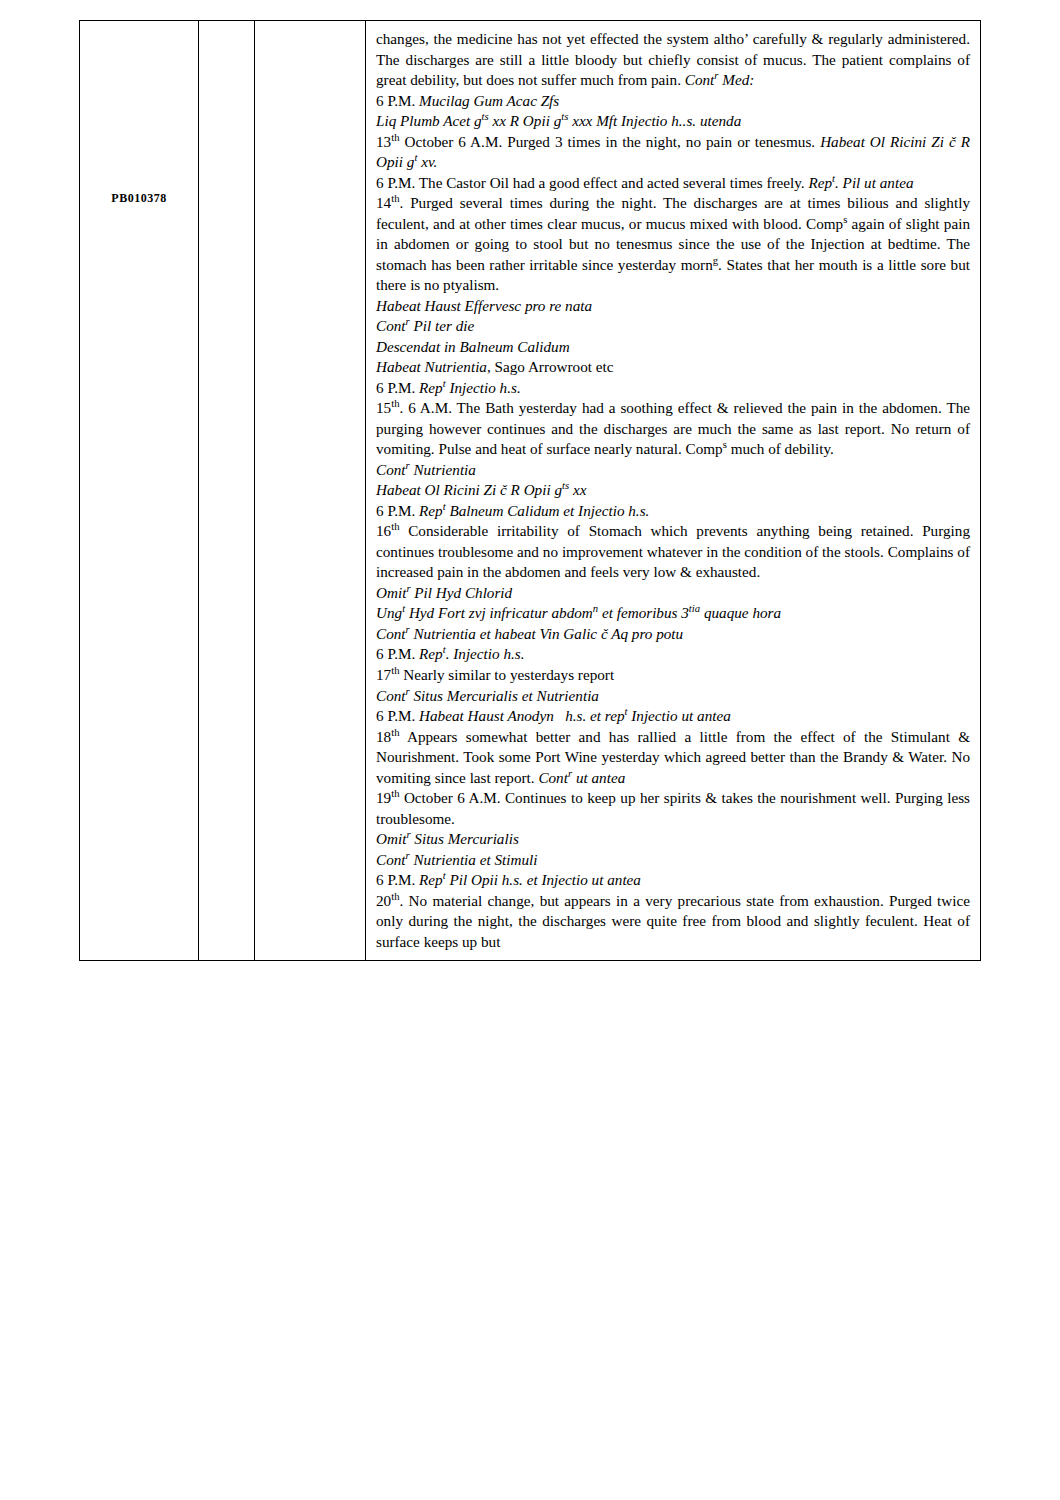PB010378
changes, the medicine has not yet effected the system altho’ carefully & regularly administered. The discharges are still a little bloody but chiefly consist of mucus. The patient complains of great debility, but does not suffer much from pain. Contr Med:
6 P.M. Mucilag Gum Acac Zfs
Liq Plumb Acet gts xx R Opii gts xxx Mft Injectio h..s. utenda
13th October 6 A.M. Purged 3 times in the night, no pain or tenesmus. Habeat Ol Ricini Zi č R Opii gt xv.
6 P.M. The Castor Oil had a good effect and acted several times freely. Rept. Pil ut antea
14th. Purged several times during the night. The discharges are at times bilious and slightly feculent, and at other times clear mucus, or mucus mixed with blood. Comps again of slight pain in abdomen or going to stool but no tenesmus since the use of the Injection at bedtime. The stomach has been rather irritable since yesterday morng. States that her mouth is a little sore but there is no ptyalism.
Habeat Haust Effervesc pro re nata
Contr Pil ter die
Descendat in Balneum Calidum
Habeat Nutrientia, Sago Arrowroot etc
6 P.M. Rept Injectio h.s.
15th. 6 A.M. The Bath yesterday had a soothing effect & relieved the pain in the abdomen. The purging however continues and the discharges are much the same as last report. No return of vomiting. Pulse and heat of surface nearly natural. Comps much of debility.
Contr Nutrientia
Habeat Ol Ricini Zi č R Opii gts xx
6 P.M. Rept Balneum Calidum et Injectio h.s.
16th Considerable irritability of Stomach which prevents anything being retained. Purging continues troublesome and no improvement whatever in the condition of the stools. Complains of increased pain in the abdomen and feels very low & exhausted.
Omitr Pil Hyd Chlorid
Ungt Hyd Fort zvj infricatur abdomn et femoribus 3tia quaque hora
Contr Nutrientia et habeat Vin Galic č Aq pro potu
6 P.M. Rept. Injectio h.s.
17th Nearly similar to yesterdays report
Contr Situs Mercurialis et Nutrientia
6 P.M. Habeat Haust Anodyn h.s. et rept Injectio ut antea
18th Appears somewhat better and has rallied a little from the effect of the Stimulant & Nourishment. Took some Port Wine yesterday which agreed better than the Brandy & Water. No vomiting since last report. Contr ut antea
19th October 6 A.M. Continues to keep up her spirits & takes the nourishment well. Purging less troublesome.
Omitr Situs Mercurialis
Contr Nutrientia et Stimuli
6 P.M. Rept Pil Opii h.s. et Injectio ut antea
20th. No material change, but appears in a very precarious state from exhaustion. Purged twice only during the night, the discharges were quite free from blood and slightly feculent. Heat of surface keeps up but